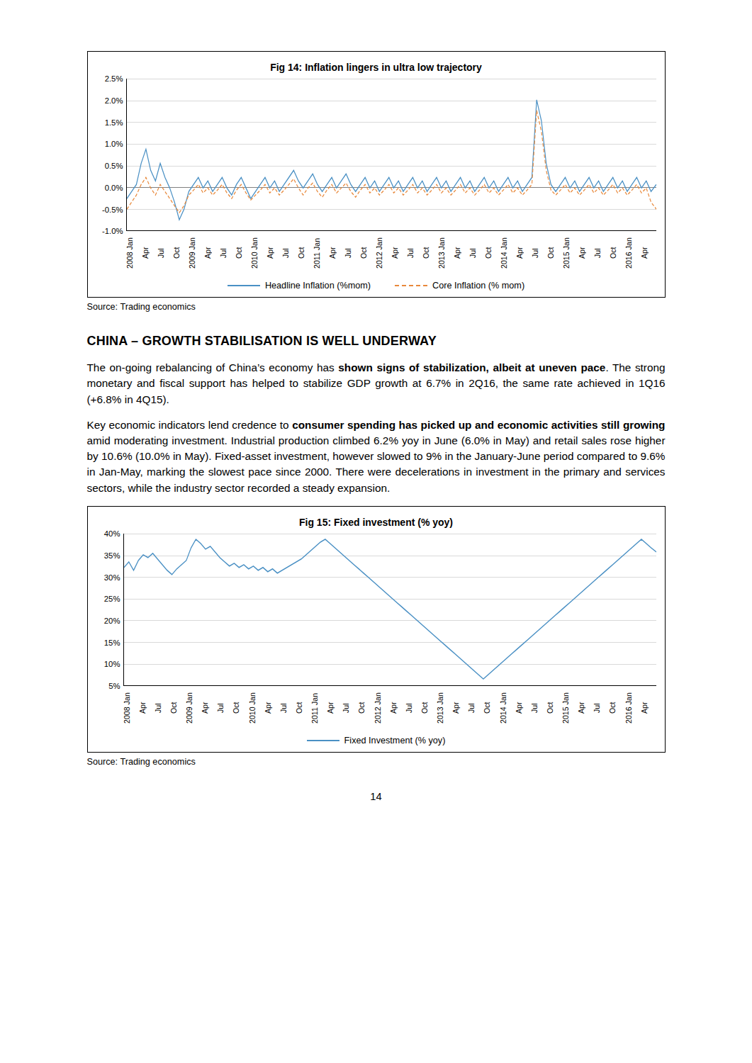Fig 14: Inflation lingers in ultra low trajectory
2.5% 2.0% 1.5% 1.0% 0.5% 0.0% -0.5% -1.0%
2008 Jan
Apr
Jul
Oct
2009 Jan
Apr
Jul
Oct
2010 Jan
Apr
Jul
Oct
2011 Jan
Apr
Jul
Oct
2012 Jan
Apr
Jul
Oct
2013 Jan
Apr
Jul
Oct
2014 Jan
Apr
Jul
Oct
2015 Jan
Apr
Jul
Oct
2016 Jan
Apr
Headline Inflation (%mom)
Core Inflation (% mom)
Source: Trading economics
CHINA – GROWTH STABILISATION IS WELL UNDERWAY
The on-going rebalancing of China’s economy has shown signs of stabilization, albeit at uneven pace. The strong monetary and fiscal support has helped to stabilize GDP growth at 6.7% in 2Q16, the same rate achieved in 1Q16 (+6.8% in 4Q15).
Key economic indicators lend credence to consumer spending has picked up and economic activities still growing amid moderating investment. Industrial production climbed 6.2% yoy in June (6.0% in May) and retail sales rose higher by 10.6% (10.0% in May). Fixed-asset investment, however slowed to 9% in the January-June period compared to 9.6% in Jan-May, marking the slowest pace since 2000. There were decelerations in investment in the primary and services sectors, while the industry sector recorded a steady expansion.
Fig 15: Fixed investment (% yoy)
40% 35% 30% 25% 20% 15% 10% 5%
2008 Jan
Apr
Jul
Oct
2009 Jan
Apr
Jul
Oct
2010 Jan
Apr
Jul
Oct
2011 Jan
Apr
Jul
Oct
2012 Jan
Apr
Jul
Oct
2013 Jan
Apr
Jul
Oct
2014 Jan
Apr
Jul
Oct
2015 Jan
Apr
Jul
Oct
2016 Jan
Apr
Fixed Investment (% yoy)
Source: Trading economics
14